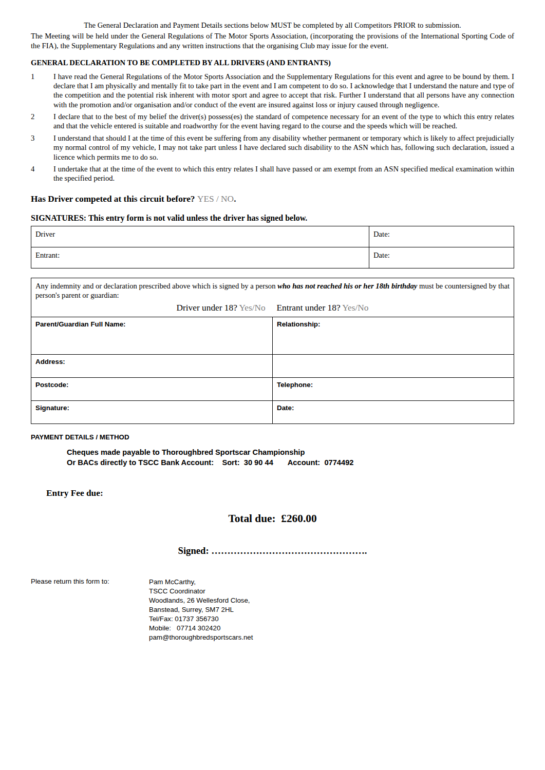The General Declaration and Payment Details sections below MUST be completed by all Competitors PRIOR to submission.
The Meeting will be held under the General Regulations of The Motor Sports Association, (incorporating the provisions of the International Sporting Code of the FIA), the Supplementary Regulations and any written instructions that the organising Club may issue for the event.
GENERAL DECLARATION TO BE COMPLETED BY ALL DRIVERS (AND ENTRANTS)
I have read the General Regulations of the Motor Sports Association and the Supplementary Regulations for this event and agree to be bound by them. I declare that I am physically and mentally fit to take part in the event and I am competent to do so. I acknowledge that I understand the nature and type of the competition and the potential risk inherent with motor sport and agree to accept that risk. Further I understand that all persons have any connection with the promotion and/or organisation and/or conduct of the event are insured against loss or injury caused through negligence.
I declare that to the best of my belief the driver(s) possess(es) the standard of competence necessary for an event of the type to which this entry relates and that the vehicle entered is suitable and roadworthy for the event having regard to the course and the speeds which will be reached.
I understand that should I at the time of this event be suffering from any disability whether permanent or temporary which is likely to affect prejudicially my normal control of my vehicle, I may not take part unless I have declared such disability to the ASN which has, following such declaration, issued a licence which permits me to do so.
I undertake that at the time of the event to which this entry relates I shall have passed or am exempt from an ASN specified medical examination within the specified period.
Has Driver competed at this circuit before? YES / NO.
SIGNATURES: This entry form is not valid unless the driver has signed below.
| Driver | Date: |
| Entrant: | Date: |
| Any indemnity and or declaration prescribed above which is signed by a person who has not reached his or her 18th birthday must be countersigned by that person's parent or guardian: Driver under 18? Yes/No Entrant under 18? Yes/No |
| Parent/Guardian Full Name: | Relationship: |
| Address: | |
| Postcode: | Telephone: |
| Signature: | Date: |
PAYMENT DETAILS / METHOD
Cheques made payable to Thoroughbred Sportscar Championship
Or BACs directly to TSCC Bank Account: Sort: 30 90 44 Account: 0774492
Entry Fee due:
Total due: £260.00
Signed: ………………………………………….
Please return this form to:
Pam McCarthy,
TSCC Coordinator
Woodlands, 26 Wellesford Close,
Banstead, Surrey, SM7 2HL
Tel/Fax: 01737 356730
Mobile: 07714 302420
pam@thoroughbredsportscars.net